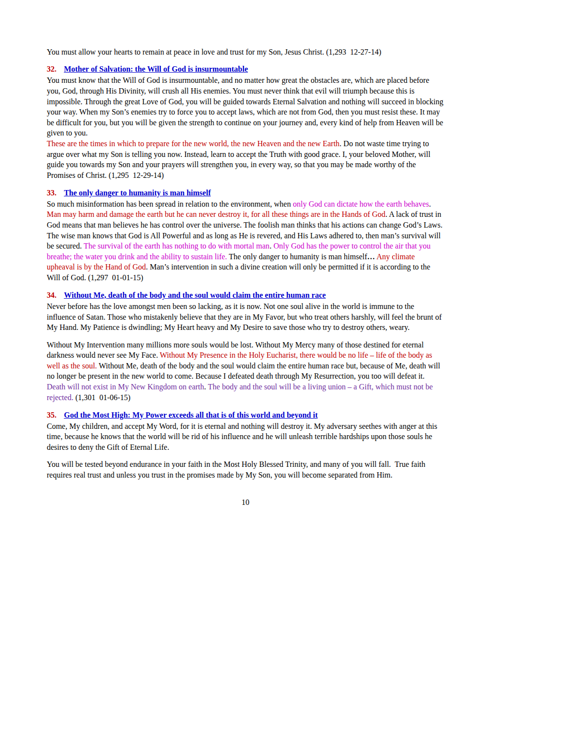You must allow your hearts to remain at peace in love and trust for my Son, Jesus Christ. (1,293 12-27-14)
32. Mother of Salvation: the Will of God is insurmountable
You must know that the Will of God is insurmountable, and no matter how great the obstacles are, which are placed before you, God, through His Divinity, will crush all His enemies. You must never think that evil will triumph because this is impossible. Through the great Love of God, you will be guided towards Eternal Salvation and nothing will succeed in blocking your way. When my Son’s enemies try to force you to accept laws, which are not from God, then you must resist these. It may be difficult for you, but you will be given the strength to continue on your journey and, every kind of help from Heaven will be given to you.
These are the times in which to prepare for the new world, the new Heaven and the new Earth. Do not waste time trying to argue over what my Son is telling you now. Instead, learn to accept the Truth with good grace. I, your beloved Mother, will guide you towards my Son and your prayers will strengthen you, in every way, so that you may be made worthy of the Promises of Christ. (1,295 12-29-14)
33. The only danger to humanity is man himself
So much misinformation has been spread in relation to the environment, when only God can dictate how the earth behaves. Man may harm and damage the earth but he can never destroy it, for all these things are in the Hands of God. A lack of trust in God means that man believes he has control over the universe. The foolish man thinks that his actions can change God’s Laws. The wise man knows that God is All Powerful and as long as He is revered, and His Laws adhered to, then man’s survival will be secured. The survival of the earth has nothing to do with mortal man. Only God has the power to control the air that you breathe; the water you drink and the ability to sustain life. The only danger to humanity is man himself… Any climate upheaval is by the Hand of God. Man’s intervention in such a divine creation will only be permitted if it is according to the Will of God. (1,297 01-01-15)
34. Without Me, death of the body and the soul would claim the entire human race
Never before has the love amongst men been so lacking, as it is now. Not one soul alive in the world is immune to the influence of Satan. Those who mistakenly believe that they are in My Favor, but who treat others harshly, will feel the brunt of My Hand. My Patience is dwindling; My Heart heavy and My Desire to save those who try to destroy others, weary.
Without My Intervention many millions more souls would be lost. Without My Mercy many of those destined for eternal darkness would never see My Face. Without My Presence in the Holy Eucharist, there would be no life – life of the body as well as the soul. Without Me, death of the body and the soul would claim the entire human race but, because of Me, death will no longer be present in the new world to come. Because I defeated death through My Resurrection, you too will defeat it. Death will not exist in My New Kingdom on earth. The body and the soul will be a living union – a Gift, which must not be rejected. (1,301 01-06-15)
35. God the Most High: My Power exceeds all that is of this world and beyond it
Come, My children, and accept My Word, for it is eternal and nothing will destroy it. My adversary seethes with anger at this time, because he knows that the world will be rid of his influence and he will unleash terrible hardships upon those souls he desires to deny the Gift of Eternal Life.
You will be tested beyond endurance in your faith in the Most Holy Blessed Trinity, and many of you will fall. True faith requires real trust and unless you trust in the promises made by My Son, you will become separated from Him.
10